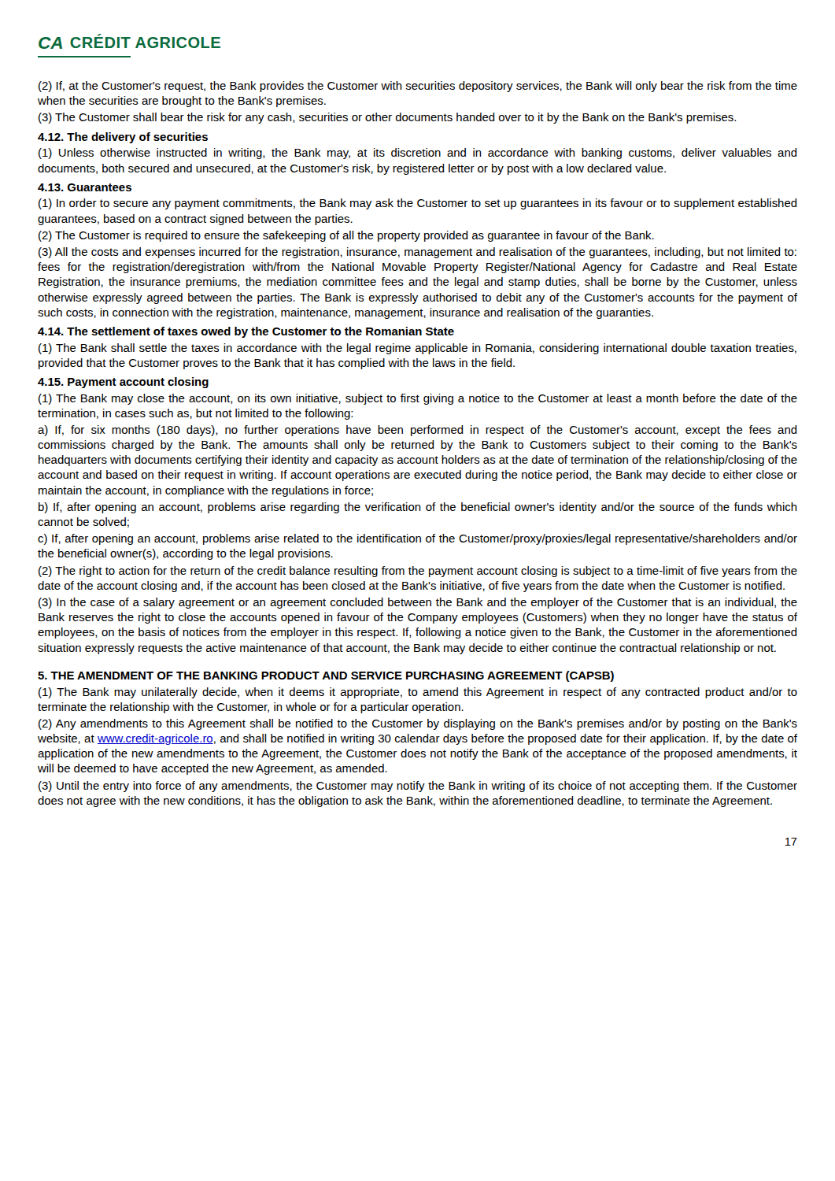CA CRÉDIT AGRICOLE
(2) If, at the Customer's request, the Bank provides the Customer with securities depository services, the Bank will only bear the risk from the time when the securities are brought to the Bank's premises.
(3) The Customer shall bear the risk for any cash, securities or other documents handed over to it by the Bank on the Bank's premises.
4.12. The delivery of securities
(1) Unless otherwise instructed in writing, the Bank may, at its discretion and in accordance with banking customs, deliver valuables and documents, both secured and unsecured, at the Customer's risk, by registered letter or by post with a low declared value.
4.13. Guarantees
(1) In order to secure any payment commitments, the Bank may ask the Customer to set up guarantees in its favour or to supplement established guarantees, based on a contract signed between the parties.
(2) The Customer is required to ensure the safekeeping of all the property provided as guarantee in favour of the Bank.
(3) All the costs and expenses incurred for the registration, insurance, management and realisation of the guarantees, including, but not limited to: fees for the registration/deregistration with/from the National Movable Property Register/National Agency for Cadastre and Real Estate Registration, the insurance premiums, the mediation committee fees and the legal and stamp duties, shall be borne by the Customer, unless otherwise expressly agreed between the parties. The Bank is expressly authorised to debit any of the Customer's accounts for the payment of such costs, in connection with the registration, maintenance, management, insurance and realisation of the guaranties.
4.14. The settlement of taxes owed by the Customer to the Romanian State
(1) The Bank shall settle the taxes in accordance with the legal regime applicable in Romania, considering international double taxation treaties, provided that the Customer proves to the Bank that it has complied with the laws in the field.
4.15. Payment account closing
(1) The Bank may close the account, on its own initiative, subject to first giving a notice to the Customer at least a month before the date of the termination, in cases such as, but not limited to the following:
a) If, for six months (180 days), no further operations have been performed in respect of the Customer's account, except the fees and commissions charged by the Bank. The amounts shall only be returned by the Bank to Customers subject to their coming to the Bank's headquarters with documents certifying their identity and capacity as account holders as at the date of termination of the relationship/closing of the account and based on their request in writing. If account operations are executed during the notice period, the Bank may decide to either close or maintain the account, in compliance with the regulations in force;
b) If, after opening an account, problems arise regarding the verification of the beneficial owner's identity and/or the source of the funds which cannot be solved;
c) If, after opening an account, problems arise related to the identification of the Customer/proxy/proxies/legal representative/shareholders and/or the beneficial owner(s), according to the legal provisions.
(2) The right to action for the return of the credit balance resulting from the payment account closing is subject to a time-limit of five years from the date of the account closing and, if the account has been closed at the Bank's initiative, of five years from the date when the Customer is notified.
(3) In the case of a salary agreement or an agreement concluded between the Bank and the employer of the Customer that is an individual, the Bank reserves the right to close the accounts opened in favour of the Company employees (Customers) when they no longer have the status of employees, on the basis of notices from the employer in this respect. If, following a notice given to the Bank, the Customer in the aforementioned situation expressly requests the active maintenance of that account, the Bank may decide to either continue the contractual relationship or not.
5. THE AMENDMENT OF THE BANKING PRODUCT AND SERVICE PURCHASING AGREEMENT (CAPSB)
(1) The Bank may unilaterally decide, when it deems it appropriate, to amend this Agreement in respect of any contracted product and/or to terminate the relationship with the Customer, in whole or for a particular operation.
(2) Any amendments to this Agreement shall be notified to the Customer by displaying on the Bank's premises and/or by posting on the Bank's website, at www.credit-agricole.ro, and shall be notified in writing 30 calendar days before the proposed date for their application. If, by the date of application of the new amendments to the Agreement, the Customer does not notify the Bank of the acceptance of the proposed amendments, it will be deemed to have accepted the new Agreement, as amended.
(3) Until the entry into force of any amendments, the Customer may notify the Bank in writing of its choice of not accepting them. If the Customer does not agree with the new conditions, it has the obligation to ask the Bank, within the aforementioned deadline, to terminate the Agreement.
17